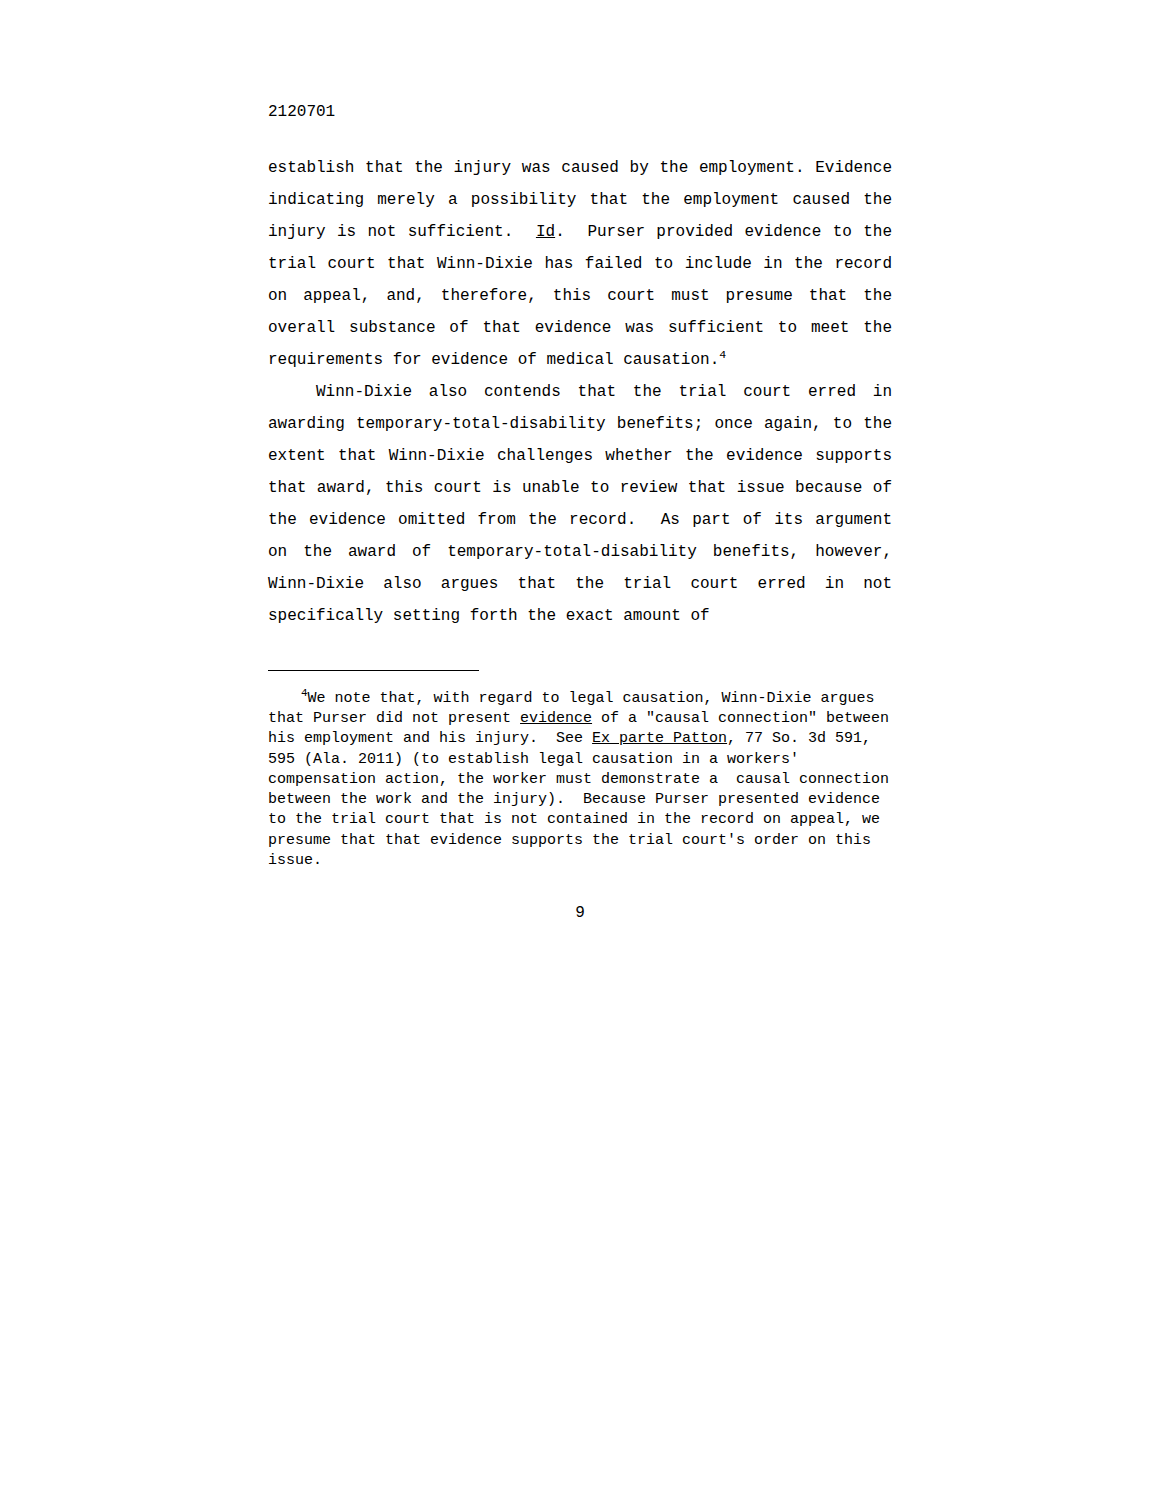2120701
establish that the injury was caused by the employment. Evidence indicating merely a possibility that the employment caused the injury is not sufficient. Id. Purser provided evidence to the trial court that Winn-Dixie has failed to include in the record on appeal, and, therefore, this court must presume that the overall substance of that evidence was sufficient to meet the requirements for evidence of medical causation.4
Winn-Dixie also contends that the trial court erred in awarding temporary-total-disability benefits; once again, to the extent that Winn-Dixie challenges whether the evidence supports that award, this court is unable to review that issue because of the evidence omitted from the record. As part of its argument on the award of temporary-total-disability benefits, however, Winn-Dixie also argues that the trial court erred in not specifically setting forth the exact amount of
4We note that, with regard to legal causation, Winn-Dixie argues that Purser did not present evidence of a "causal connection" between his employment and his injury. See Ex parte Patton, 77 So. 3d 591, 595 (Ala. 2011) (to establish legal causation in a workers' compensation action, the worker must demonstrate a causal connection between the work and the injury). Because Purser presented evidence to the trial court that is not contained in the record on appeal, we presume that that evidence supports the trial court's order on this issue.
9